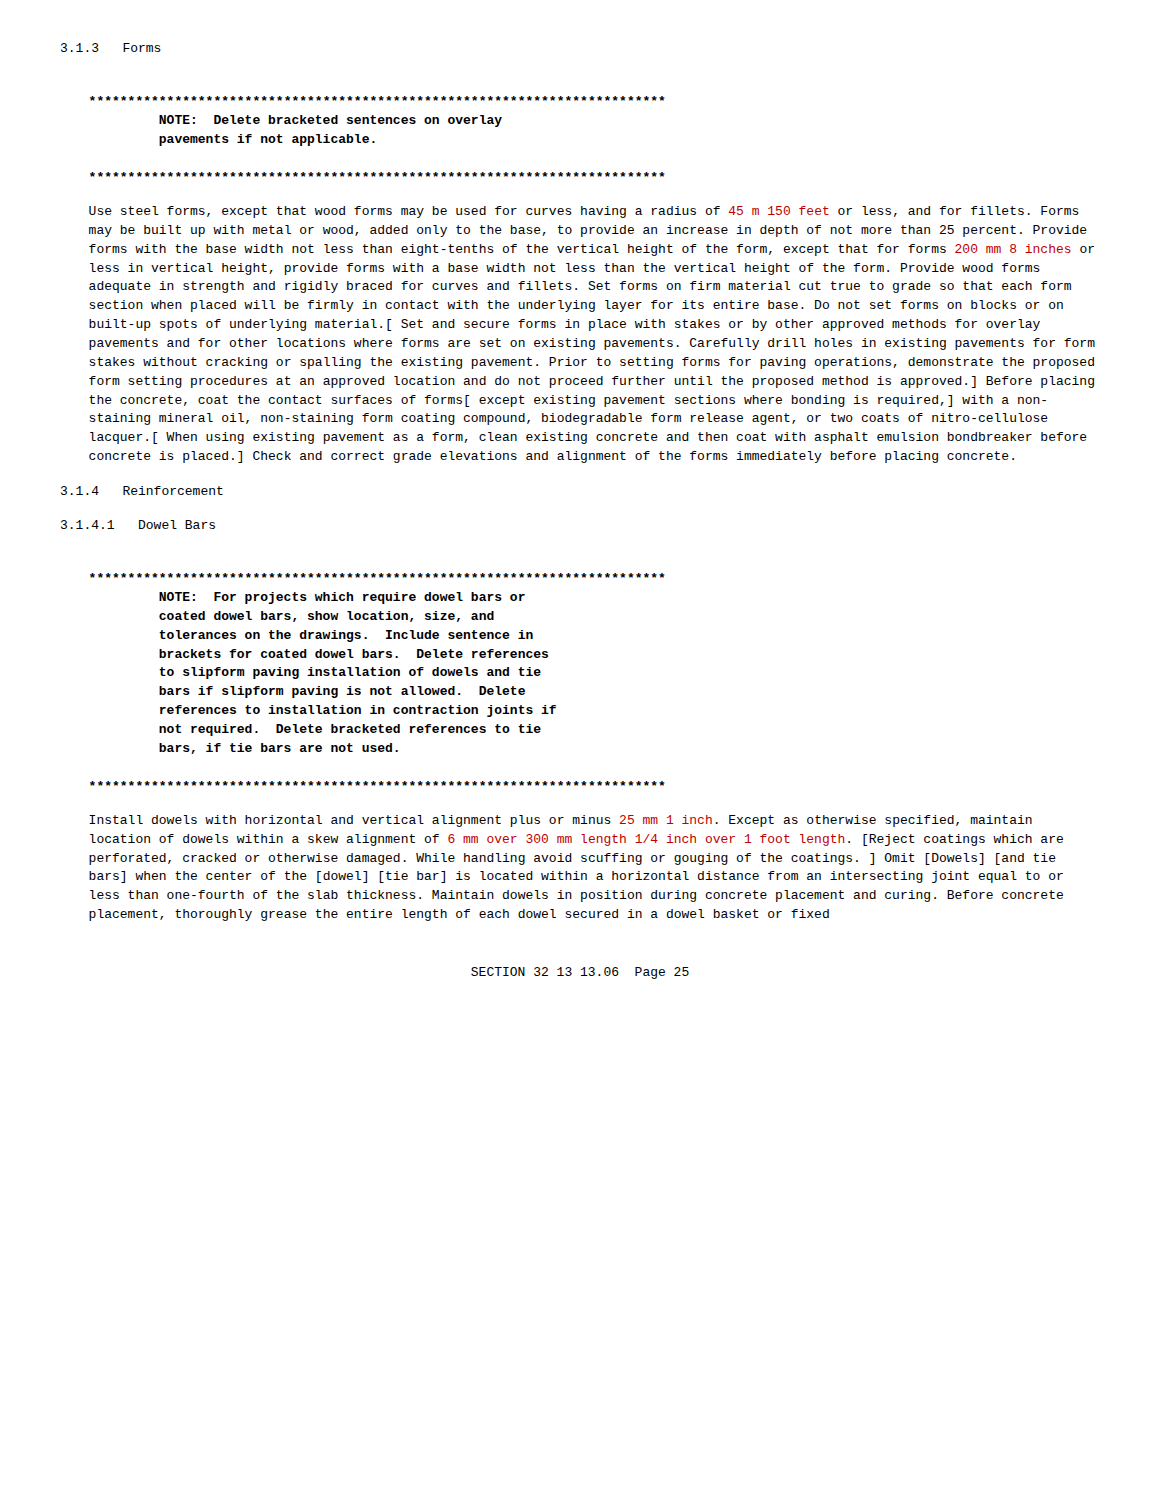3.1.3 Forms
**************************************************************************
NOTE: Delete bracketed sentences on overlay pavements if not applicable.
**************************************************************************
Use steel forms, except that wood forms may be used for curves having a radius of 45 m 150 feet or less, and for fillets. Forms may be built up with metal or wood, added only to the base, to provide an increase in depth of not more than 25 percent. Provide forms with the base width not less than eight-tenths of the vertical height of the form, except that for forms 200 mm 8 inches or less in vertical height, provide forms with a base width not less than the vertical height of the form. Provide wood forms adequate in strength and rigidly braced for curves and fillets. Set forms on firm material cut true to grade so that each form section when placed will be firmly in contact with the underlying layer for its entire base. Do not set forms on blocks or on built-up spots of underlying material.[ Set and secure forms in place with stakes or by other approved methods for overlay pavements and for other locations where forms are set on existing pavements. Carefully drill holes in existing pavements for form stakes without cracking or spalling the existing pavement. Prior to setting forms for paving operations, demonstrate the proposed form setting procedures at an approved location and do not proceed further until the proposed method is approved.] Before placing the concrete, coat the contact surfaces of forms[ except existing pavement sections where bonding is required,] with a non-staining mineral oil, non-staining form coating compound, biodegradable form release agent, or two coats of nitro-cellulose lacquer.[ When using existing pavement as a form, clean existing concrete and then coat with asphalt emulsion bondbreaker before concrete is placed.] Check and correct grade elevations and alignment of the forms immediately before placing concrete.
3.1.4 Reinforcement
3.1.4.1 Dowel Bars
**************************************************************************
NOTE: For projects which require dowel bars or coated dowel bars, show location, size, and tolerances on the drawings. Include sentence in brackets for coated dowel bars. Delete references to slipform paving installation of dowels and tie bars if slipform paving is not allowed. Delete references to installation in contraction joints if not required. Delete bracketed references to tie bars, if tie bars are not used.
**************************************************************************
Install dowels with horizontal and vertical alignment plus or minus 25 mm 1 inch. Except as otherwise specified, maintain location of dowels within a skew alignment of 6 mm over 300 mm length 1/4 inch over 1 foot length. [Reject coatings which are perforated, cracked or otherwise damaged. While handling avoid scuffing or gouging of the coatings. ] Omit [Dowels] [and tie bars] when the center of the [dowel] [tie bar] is located within a horizontal distance from an intersecting joint equal to or less than one-fourth of the slab thickness. Maintain dowels in position during concrete placement and curing. Before concrete placement, thoroughly grease the entire length of each dowel secured in a dowel basket or fixed
SECTION 32 13 13.06 Page 25